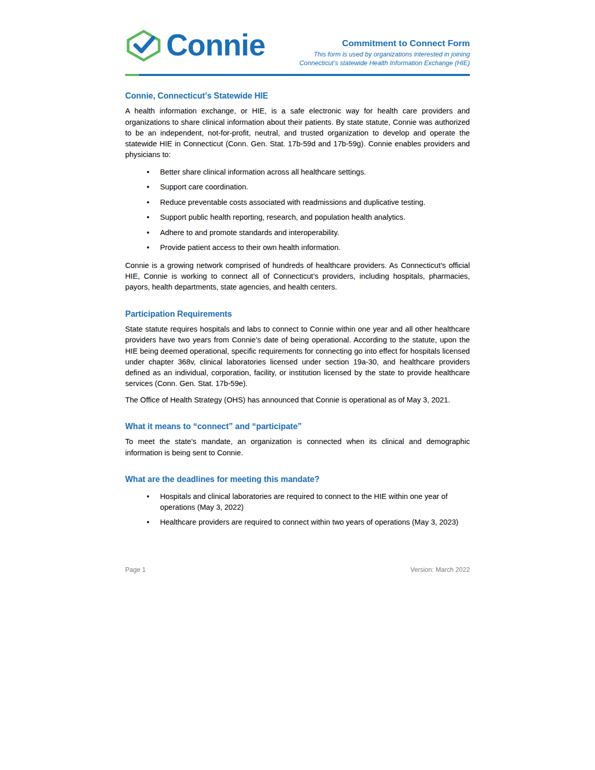Connie
Commitment to Connect Form
This form is used by organizations interested in joining
Connecticut’s statewide Health Information Exchange (HIE)
Connie, Connecticut’s Statewide HIE
A health information exchange, or HIE, is a safe electronic way for health care providers and organizations to share clinical information about their patients. By state statute, Connie was authorized to be an independent, not-for-profit, neutral, and trusted organization to develop and operate the statewide HIE in Connecticut (Conn. Gen. Stat. 17b-59d and 17b-59g). Connie enables providers and physicians to:
Better share clinical information across all healthcare settings.
Support care coordination.
Reduce preventable costs associated with readmissions and duplicative testing.
Support public health reporting, research, and population health analytics.
Adhere to and promote standards and interoperability.
Provide patient access to their own health information.
Connie is a growing network comprised of hundreds of healthcare providers. As Connecticut’s official HIE, Connie is working to connect all of Connecticut’s providers, including hospitals, pharmacies, payors, health departments, state agencies, and health centers.
Participation Requirements
State statute requires hospitals and labs to connect to Connie within one year and all other healthcare providers have two years from Connie’s date of being operational. According to the statute, upon the HIE being deemed operational, specific requirements for connecting go into effect for hospitals licensed under chapter 368v, clinical laboratories licensed under section 19a-30, and healthcare providers defined as an individual, corporation, facility, or institution licensed by the state to provide healthcare services (Conn. Gen. Stat. 17b-59e).
The Office of Health Strategy (OHS) has announced that Connie is operational as of May 3, 2021.
What it means to “connect” and “participate”
To meet the state’s mandate, an organization is connected when its clinical and demographic information is being sent to Connie.
What are the deadlines for meeting this mandate?
Hospitals and clinical laboratories are required to connect to the HIE within one year of operations (May 3, 2022)
Healthcare providers are required to connect within two years of operations (May 3, 2023)
Page 1 Version: March 2022